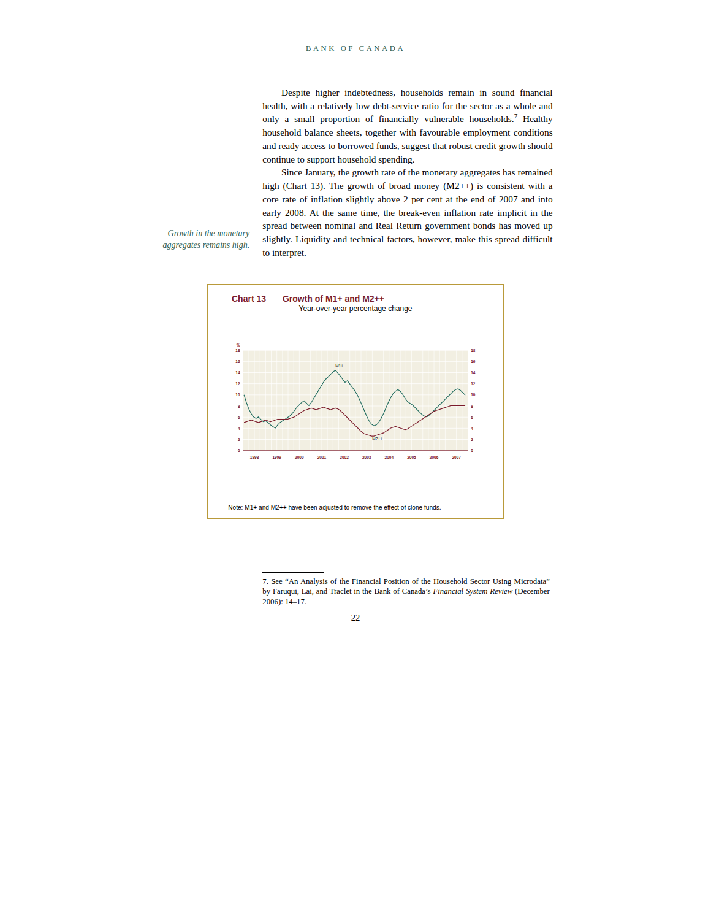Bank of Canada
Growth in the monetary
aggregates remains high.
Despite higher indebtedness, households remain in sound financial health, with a relatively low debt-service ratio for the sector as a whole and only a small proportion of financially vulnerable households.7 Healthy household balance sheets, together with favourable employment conditions and ready access to borrowed funds, suggest that robust credit growth should continue to support household spending.
Since January, the growth rate of the monetary aggregates has remained high (Chart 13). The growth of broad money (M2++) is consistent with a core rate of inflation slightly above 2 per cent at the end of 2007 and into early 2008. At the same time, the break-even inflation rate implicit in the spread between nominal and Real Return government bonds has moved up slightly. Liquidity and technical factors, however, make this spread difficult to interpret.
Chart 13 Growth of M1+ and M2++
Year-over-year percentage change
18 16 14 12 10 8 6 4 2 0 % 18 16 14 12 10 8 6 4 2 0 1998 1999 2000 2001 2002 2003 2004 2005 2006 2007 M1+ M2++
Note: M1+ and M2++ have been adjusted to remove the effect of clone funds.
7. See “An Analysis of the Financial Position of the Household Sector Using Microdata” by Faruqui, Lai, and Traclet in the Bank of Canada’s Financial System Review (December 2006): 14–17.
22